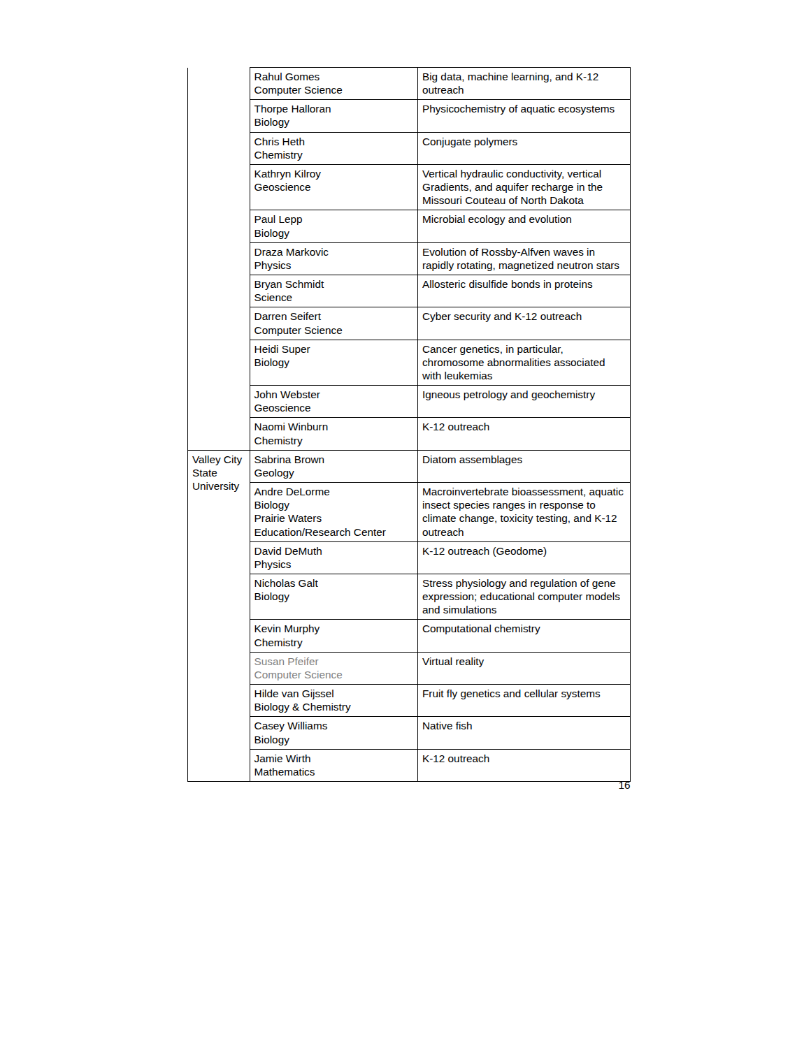| | Rahul Gomes Computer Science | Big data, machine learning, and K-12 outreach |
| | Thorpe Halloran Biology | Physicochemistry of aquatic ecosystems |
| | Chris Heth Chemistry | Conjugate polymers |
| | Kathryn Kilroy Geoscience | Vertical hydraulic conductivity, vertical Gradients, and aquifer recharge in the Missouri Couteau of North Dakota |
| | Paul Lepp Biology | Microbial ecology and evolution |
| | Draza Markovic Physics | Evolution of Rossby-Alfven waves in rapidly rotating, magnetized neutron stars |
| | Bryan Schmidt Science | Allosteric disulfide bonds in proteins |
| | Darren Seifert Computer Science | Cyber security and K-12 outreach |
| | Heidi Super Biology | Cancer genetics, in particular, chromosome abnormalities associated with leukemias |
| | John Webster Geoscience | Igneous petrology and geochemistry |
| | Naomi Winburn Chemistry | K-12 outreach |
| Valley City State University | Sabrina Brown Geology | Diatom assemblages |
| Andre DeLorme Biology Prairie Waters Education/Research Center | Macroinvertebrate bioassessment, aquatic insect species ranges in response to climate change, toxicity testing, and K-12 outreach |
| David DeMuth Physics | K-12 outreach (Geodome) |
| Nicholas Galt Biology | Stress physiology and regulation of gene expression; educational computer models and simulations |
| Kevin Murphy Chemistry | Computational chemistry |
| Susan Pfeifer Computer Science | Virtual reality |
| Hilde van Gijssel Biology & Chemistry | Fruit fly genetics and cellular systems |
| Casey Williams Biology | Native fish |
| Jamie Wirth Mathematics | K-12 outreach |
16